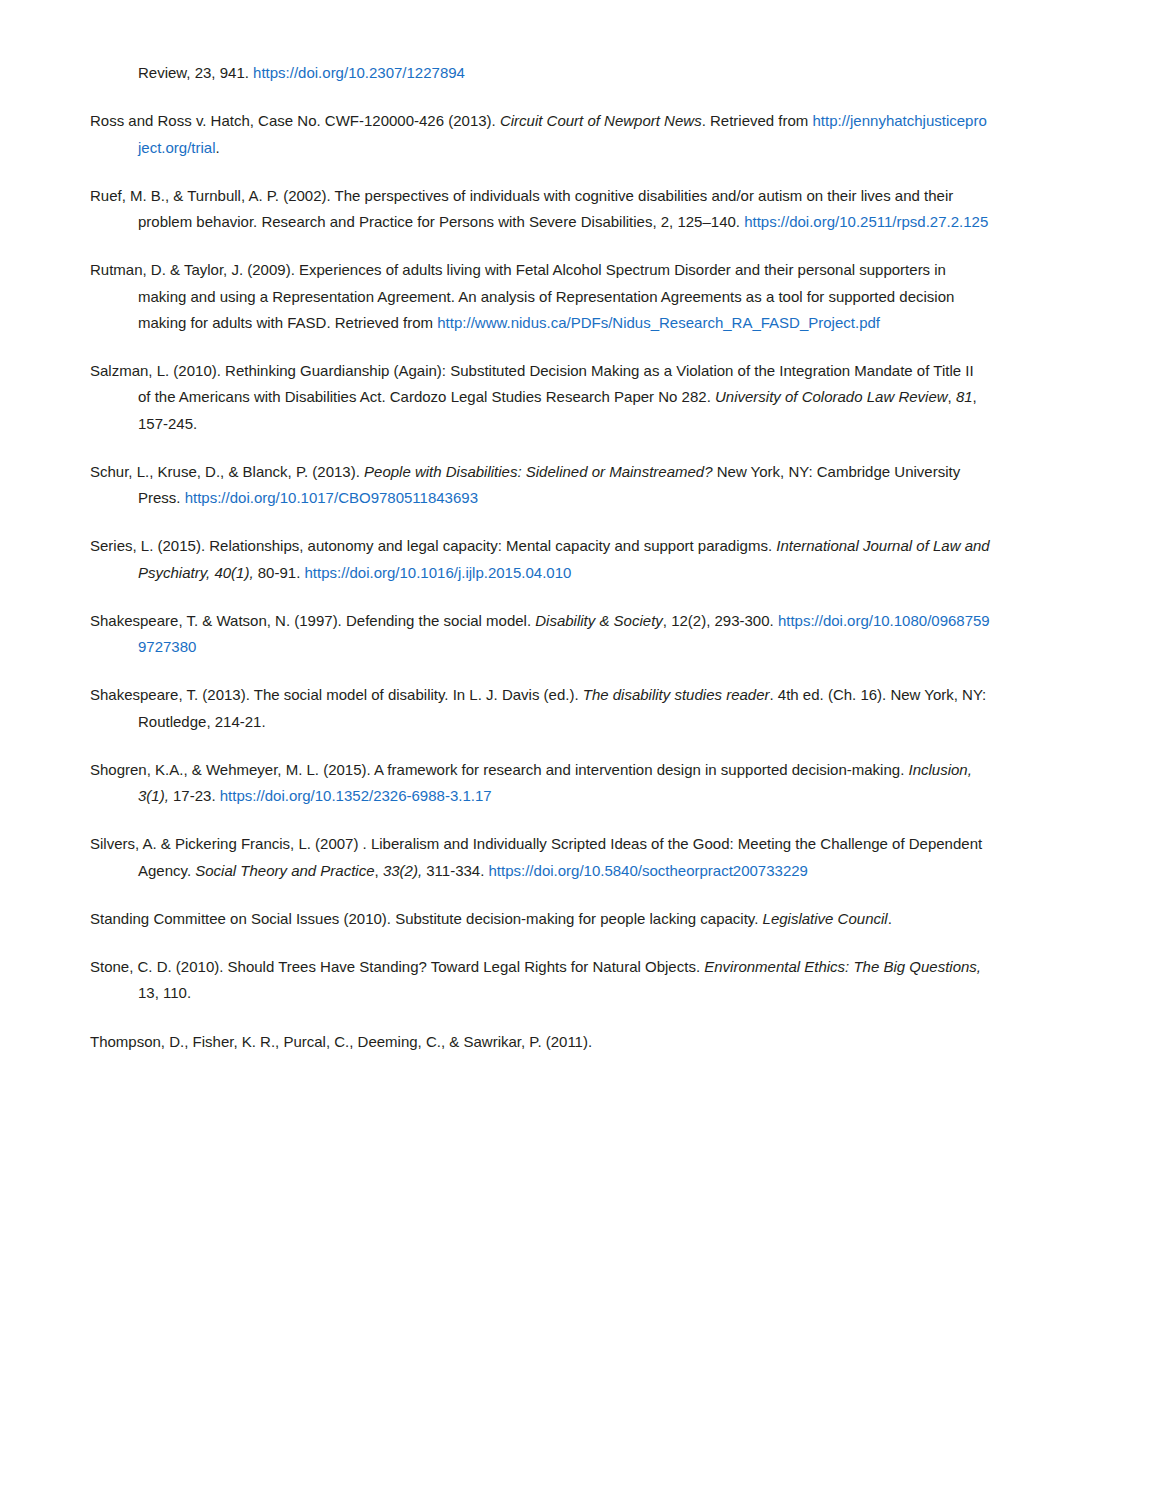Review, 23, 941. https://doi.org/10.2307/1227894
Ross and Ross v. Hatch, Case No. CWF-120000-426 (2013). Circuit Court of Newport News. Retrieved from http://jennyhatchjusticeproject.org/trial.
Ruef, M. B., & Turnbull, A. P. (2002). The perspectives of individuals with cognitive disabilities and/or autism on their lives and their problem behavior. Research and Practice for Persons with Severe Disabilities, 2, 125–140. https://doi.org/10.2511/rpsd.27.2.125
Rutman, D. & Taylor, J. (2009). Experiences of adults living with Fetal Alcohol Spectrum Disorder and their personal supporters in making and using a Representation Agreement. An analysis of Representation Agreements as a tool for supported decision making for adults with FASD. Retrieved from http://www.nidus.ca/PDFs/Nidus_Research_RA_FASD_Project.pdf
Salzman, L. (2010). Rethinking Guardianship (Again): Substituted Decision Making as a Violation of the Integration Mandate of Title II of the Americans with Disabilities Act. Cardozo Legal Studies Research Paper No 282. University of Colorado Law Review, 81, 157-245.
Schur, L., Kruse, D., & Blanck, P. (2013). People with Disabilities: Sidelined or Mainstreamed? New York, NY: Cambridge University Press. https://doi.org/10.1017/CBO9780511843693
Series, L. (2015). Relationships, autonomy and legal capacity: Mental capacity and support paradigms. International Journal of Law and Psychiatry, 40(1), 80-91. https://doi.org/10.1016/j.ijlp.2015.04.010
Shakespeare, T. & Watson, N. (1997). Defending the social model. Disability & Society, 12(2), 293-300. https://doi.org/10.1080/09687599727380
Shakespeare, T. (2013). The social model of disability. In L. J. Davis (ed.). The disability studies reader. 4th ed. (Ch. 16). New York, NY: Routledge, 214-21.
Shogren, K.A., & Wehmeyer, M. L. (2015). A framework for research and intervention design in supported decision-making. Inclusion, 3(1), 17-23. https://doi.org/10.1352/2326-6988-3.1.17
Silvers, A. & Pickering Francis, L. (2007) . Liberalism and Individually Scripted Ideas of the Good: Meeting the Challenge of Dependent Agency. Social Theory and Practice, 33(2), 311-334. https://doi.org/10.5840/soctheorpract200733229
Standing Committee on Social Issues (2010). Substitute decision-making for people lacking capacity. Legislative Council.
Stone, C. D. (2010). Should Trees Have Standing? Toward Legal Rights for Natural Objects. Environmental Ethics: The Big Questions, 13, 110.
Thompson, D., Fisher, K. R., Purcal, C., Deeming, C., & Sawrikar, P. (2011).